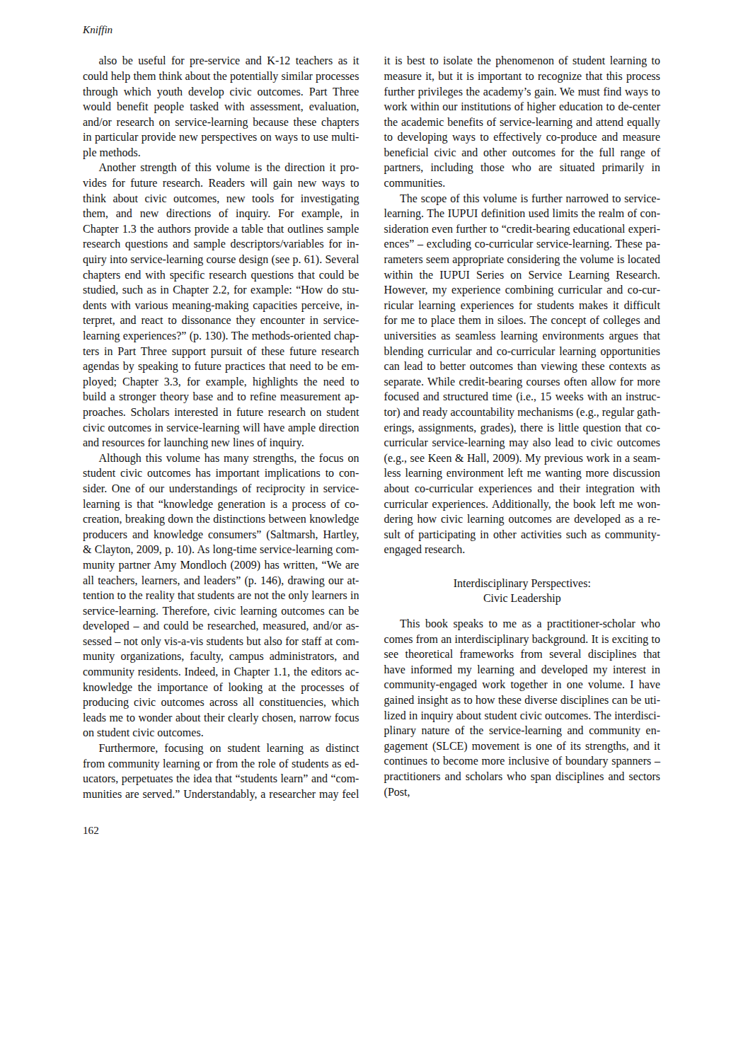Kniffin
also be useful for pre-service and K-12 teachers as it could help them think about the potentially similar processes through which youth develop civic outcomes. Part Three would benefit people tasked with assessment, evaluation, and/or research on service-learning because these chapters in particular provide new perspectives on ways to use multiple methods.
Another strength of this volume is the direction it provides for future research. Readers will gain new ways to think about civic outcomes, new tools for investigating them, and new directions of inquiry. For example, in Chapter 1.3 the authors provide a table that outlines sample research questions and sample descriptors/variables for inquiry into service-learning course design (see p. 61). Several chapters end with specific research questions that could be studied, such as in Chapter 2.2, for example: “How do students with various meaning-making capacities perceive, interpret, and react to dissonance they encounter in service-learning experiences?” (p. 130). The methods-oriented chapters in Part Three support pursuit of these future research agendas by speaking to future practices that need to be employed; Chapter 3.3, for example, highlights the need to build a stronger theory base and to refine measurement approaches. Scholars interested in future research on student civic outcomes in service-learning will have ample direction and resources for launching new lines of inquiry.
Although this volume has many strengths, the focus on student civic outcomes has important implications to consider. One of our understandings of reciprocity in service-learning is that “knowledge generation is a process of co-creation, breaking down the distinctions between knowledge producers and knowledge consumers” (Saltmarsh, Hartley, & Clayton, 2009, p. 10). As long-time service-learning community partner Amy Mondloch (2009) has written, “We are all teachers, learners, and leaders” (p. 146), drawing our attention to the reality that students are not the only learners in service-learning. Therefore, civic learning outcomes can be developed – and could be researched, measured, and/or assessed – not only vis-a-vis students but also for staff at community organizations, faculty, campus administrators, and community residents. Indeed, in Chapter 1.1, the editors acknowledge the importance of looking at the processes of producing civic outcomes across all constituencies, which leads me to wonder about their clearly chosen, narrow focus on student civic outcomes.
Furthermore, focusing on student learning as distinct from community learning or from the role of students as educators, perpetuates the idea that “students learn” and “communities are served.” Understandably, a researcher may feel it is best to isolate the phenomenon of student learning to measure it, but it is important to recognize that this process further privileges the academy’s gain. We must find ways to work within our institutions of higher education to de-center the academic benefits of service-learning and attend equally to developing ways to effectively co-produce and measure beneficial civic and other outcomes for the full range of partners, including those who are situated primarily in communities.
The scope of this volume is further narrowed to service-learning. The IUPUI definition used limits the realm of consideration even further to “credit-bearing educational experiences” – excluding co-curricular service-learning. These parameters seem appropriate considering the volume is located within the IUPUI Series on Service Learning Research. However, my experience combining curricular and co-curricular learning experiences for students makes it difficult for me to place them in siloes. The concept of colleges and universities as seamless learning environments argues that blending curricular and co-curricular learning opportunities can lead to better outcomes than viewing these contexts as separate. While credit-bearing courses often allow for more focused and structured time (i.e., 15 weeks with an instructor) and ready accountability mechanisms (e.g., regular gatherings, assignments, grades), there is little question that co-curricular service-learning may also lead to civic outcomes (e.g., see Keen & Hall, 2009). My previous work in a seamless learning environment left me wanting more discussion about co-curricular experiences and their integration with curricular experiences. Additionally, the book left me wondering how civic learning outcomes are developed as a result of participating in other activities such as community-engaged research.
Interdisciplinary Perspectives: Civic Leadership
This book speaks to me as a practitioner-scholar who comes from an interdisciplinary background. It is exciting to see theoretical frameworks from several disciplines that have informed my learning and developed my interest in community-engaged work together in one volume. I have gained insight as to how these diverse disciplines can be utilized in inquiry about student civic outcomes. The interdisciplinary nature of the service-learning and community engagement (SLCE) movement is one of its strengths, and it continues to become more inclusive of boundary spanners – practitioners and scholars who span disciplines and sectors (Post,
162